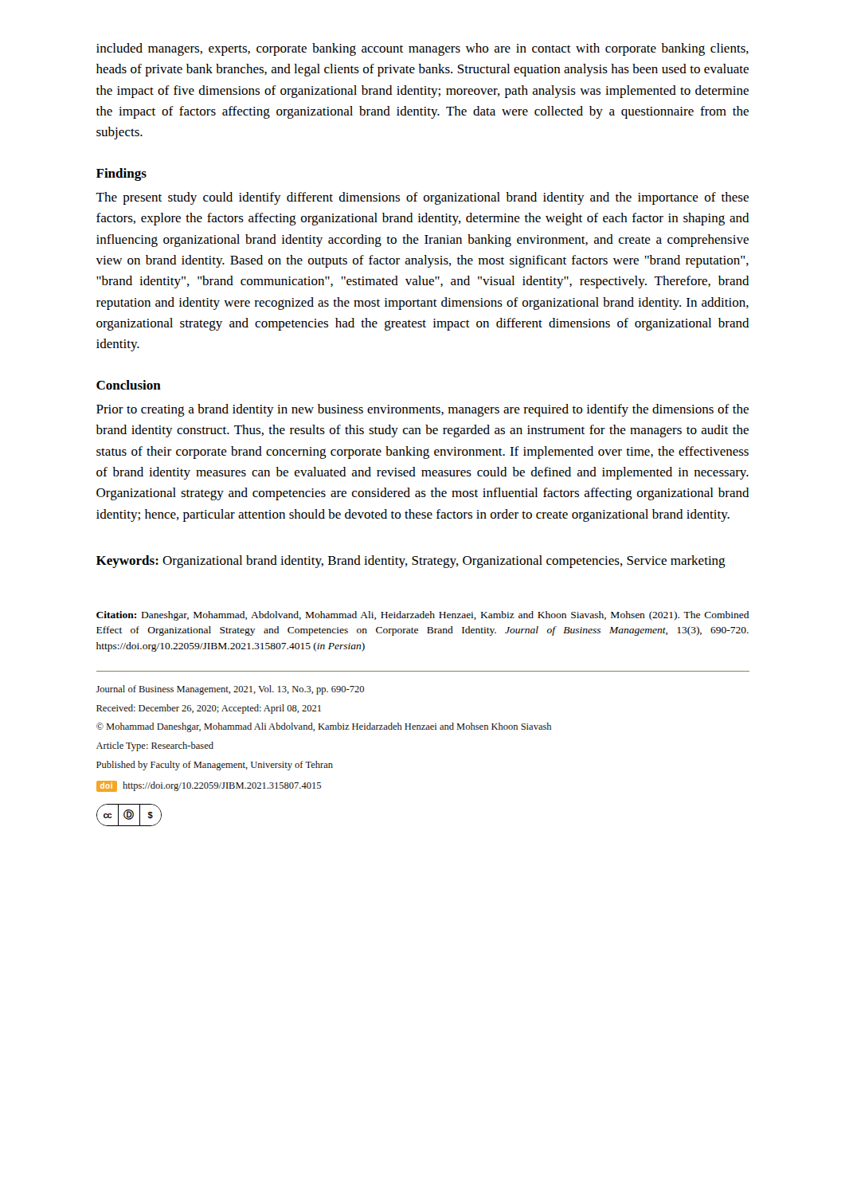included managers, experts, corporate banking account managers who are in contact with corporate banking clients, heads of private bank branches, and legal clients of private banks. Structural equation analysis has been used to evaluate the impact of five dimensions of organizational brand identity; moreover, path analysis was implemented to determine the impact of factors affecting organizational brand identity. The data were collected by a questionnaire from the subjects.
Findings
The present study could identify different dimensions of organizational brand identity and the importance of these factors, explore the factors affecting organizational brand identity, determine the weight of each factor in shaping and influencing organizational brand identity according to the Iranian banking environment, and create a comprehensive view on brand identity. Based on the outputs of factor analysis, the most significant factors were "brand reputation", "brand identity", "brand communication", "estimated value", and "visual identity", respectively. Therefore, brand reputation and identity were recognized as the most important dimensions of organizational brand identity. In addition, organizational strategy and competencies had the greatest impact on different dimensions of organizational brand identity.
Conclusion
Prior to creating a brand identity in new business environments, managers are required to identify the dimensions of the brand identity construct. Thus, the results of this study can be regarded as an instrument for the managers to audit the status of their corporate brand concerning corporate banking environment. If implemented over time, the effectiveness of brand identity measures can be evaluated and revised measures could be defined and implemented in necessary. Organizational strategy and competencies are considered as the most influential factors affecting organizational brand identity; hence, particular attention should be devoted to these factors in order to create organizational brand identity.
Keywords: Organizational brand identity, Brand identity, Strategy, Organizational competencies, Service marketing
Citation: Daneshgar, Mohammad, Abdolvand, Mohammad Ali, Heidarzadeh Henzaei, Kambiz and Khoon Siavash, Mohsen (2021). The Combined Effect of Organizational Strategy and Competencies on Corporate Brand Identity. Journal of Business Management, 13(3), 690-720. https://doi.org/10.22059/JIBM.2021.315807.4015 (in Persian)
Journal of Business Management, 2021, Vol. 13, No.3, pp. 690-720
Received: December 26, 2020; Accepted: April 08, 2021
© Mohammad Daneshgar, Mohammad Ali Abdolvand, Kambiz Heidarzadeh Henzaei and Mohsen Khoon Siavash
Article Type: Research-based
Published by Faculty of Management, University of Tehran
doi https://doi.org/10.22059/JIBM.2021.315807.4015
cc Ⓓ $